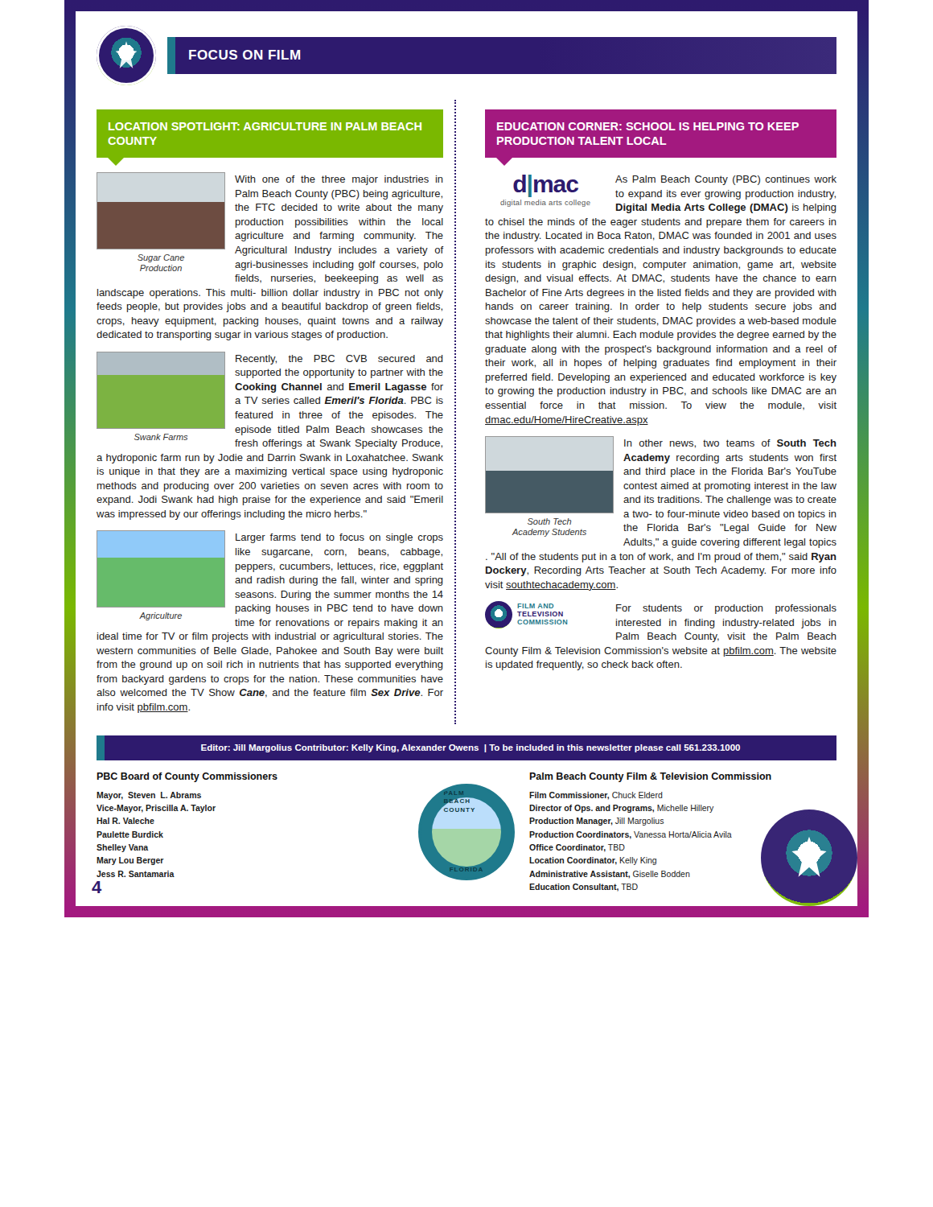FOCUS ON FILM
LOCATION SPOTLIGHT: AGRICULTURE IN PALM BEACH COUNTY
Sugar Cane
Production
With one of the three major industries in Palm Beach County (PBC) being agriculture, the FTC decided to write about the many production possibilities within the local agriculture and farming community. The Agricultural Industry includes a variety of agri-businesses including golf courses, polo fields, nurseries, beekeeping as well as landscape operations. This multi- billion dollar industry in PBC not only feeds people, but provides jobs and a beautiful backdrop of green fields, crops, heavy equipment, packing houses, quaint towns and a railway dedicated to transporting sugar in various stages of production.
Swank Farms
Recently, the PBC CVB secured and supported the opportunity to partner with the Cooking Channel and Emeril Lagasse for a TV series called Emeril's Florida. PBC is featured in three of the episodes. The episode titled Palm Beach showcases the fresh offerings at Swank Specialty Produce, a hydroponic farm run by Jodie and Darrin Swank in Loxahatchee. Swank is unique in that they are a maximizing vertical space using hydroponic methods and producing over 200 varieties on seven acres with room to expand. Jodi Swank had high praise for the experience and said "Emeril was impressed by our offerings including the micro herbs."
Agriculture
Larger farms tend to focus on single crops like sugarcane, corn, beans, cabbage, peppers, cucumbers, lettuces, rice, eggplant and radish during the fall, winter and spring seasons. During the summer months the 14 packing houses in PBC tend to have down time for renovations or repairs making it an ideal time for TV or film projects with industrial or agricultural stories. The western communities of Belle Glade, Pahokee and South Bay were built from the ground up on soil rich in nutrients that has supported everything from backyard gardens to crops for the nation. These communities have also welcomed the TV Show Cane, and the feature film Sex Drive. For info visit pbfilm.com.
EDUCATION CORNER: SCHOOL IS HELPING TO KEEP PRODUCTION TALENT LOCAL
d|mac
digital media arts college
As Palm Beach County (PBC) continues work to expand its ever growing production industry, Digital Media Arts College (DMAC) is helping to chisel the minds of the eager students and prepare them for careers in the industry. Located in Boca Raton, DMAC was founded in 2001 and uses professors with academic credentials and industry backgrounds to educate its students in graphic design, computer animation, game art, website design, and visual effects. At DMAC, students have the chance to earn Bachelor of Fine Arts degrees in the listed fields and they are provided with hands on career training. In order to help students secure jobs and showcase the talent of their students, DMAC provides a web-based module that highlights their alumni. Each module provides the degree earned by the graduate along with the prospect's background information and a reel of their work, all in hopes of helping graduates find employment in their preferred field. Developing an experienced and educated workforce is key to growing the production industry in PBC, and schools like DMAC are an essential force in that mission. To view the module, visit dmac.edu/Home/HireCreative.aspx
South Tech
Academy Students
In other news, two teams of South Tech Academy recording arts students won first and third place in the Florida Bar's YouTube contest aimed at promoting interest in the law and its traditions. The challenge was to create a two- to four-minute video based on topics in the Florida Bar's "Legal Guide for New Adults," a guide covering different legal topics . "All of the students put in a ton of work, and I'm proud of them," said Ryan Dockery, Recording Arts Teacher at South Tech Academy. For more info visit southtechacademy.com.
FILM ANDTELEVISIONCOMMISSION
For students or production professionals interested in finding industry-related jobs in Palm Beach County, visit the Palm Beach County Film & Television Commission's website at pbfilm.com. The website is updated frequently, so check back often.
Editor: Jill Margolius Contributor: Kelly King, Alexander Owens | To be included in this newsletter please call 561.233.1000
4
PBC Board of County Commissioners
Mayor, Steven L. Abrams
Vice-Mayor, Priscilla A. Taylor
Hal R. Valeche
Paulette Burdick
Shelley Vana
Mary Lou Berger
Jess R. Santamaria
PALM BEACH COUNTY FLORIDA
Palm Beach County Film & Television Commission
Film Commissioner, Chuck Elderd
Director of Ops. and Programs, Michelle Hillery
Production Manager, Jill Margolius
Production Coordinators, Vanessa Horta/Alicia Avila
Office Coordinator, TBD
Location Coordinator, Kelly King
Administrative Assistant, Giselle Bodden
Education Consultant, TBD